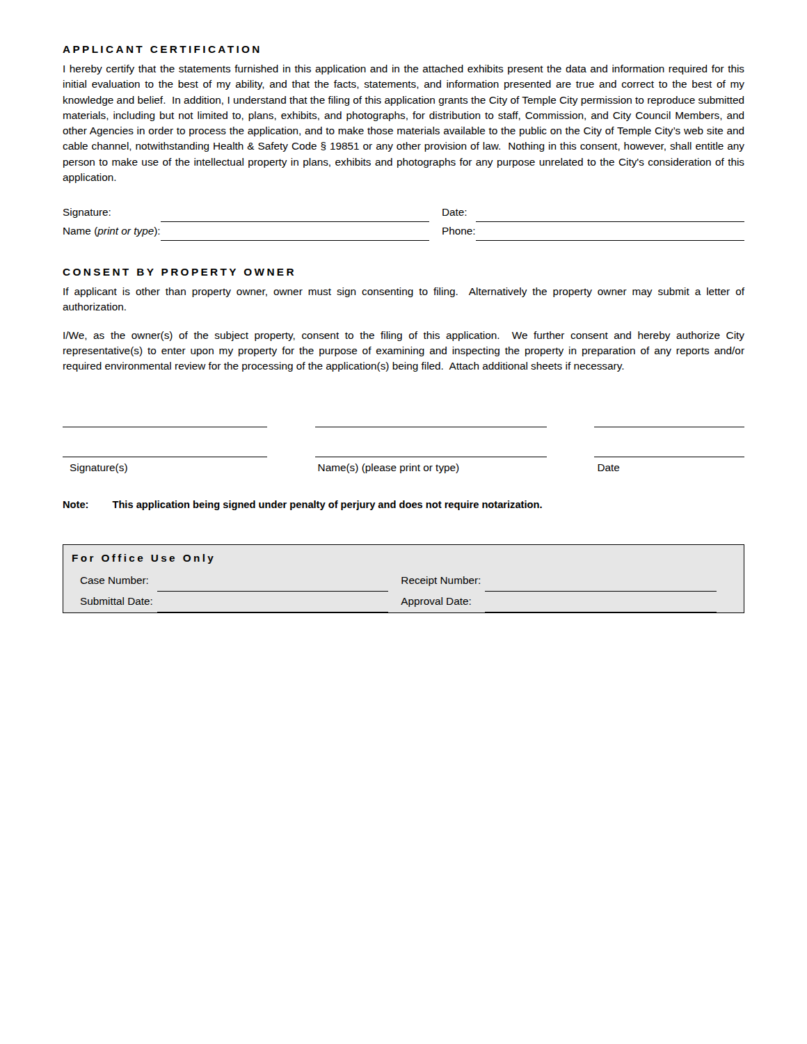Applicant Certification
I hereby certify that the statements furnished in this application and in the attached exhibits present the data and information required for this initial evaluation to the best of my ability, and that the facts, statements, and information presented are true and correct to the best of my knowledge and belief. In addition, I understand that the filing of this application grants the City of Temple City permission to reproduce submitted materials, including but not limited to, plans, exhibits, and photographs, for distribution to staff, Commission, and City Council Members, and other Agencies in order to process the application, and to make those materials available to the public on the City of Temple City’s web site and cable channel, notwithstanding Health & Safety Code § 19851 or any other provision of law. Nothing in this consent, however, shall entitle any person to make use of the intellectual property in plans, exhibits and photographs for any purpose unrelated to the City's consideration of this application.
| Signature: | | | Date: | |
| Name ( print or type ): | | | Phone: | |
Consent by Property Owner
If applicant is other than property owner, owner must sign consenting to filing. Alternatively the property owner may submit a letter of authorization.
I/We, as the owner(s) of the subject property, consent to the filing of this application. We further consent and hereby authorize City representative(s) to enter upon my property for the purpose of examining and inspecting the property in preparation of any reports and/or required environmental review for the processing of the application(s) being filed. Attach additional sheets if necessary.
| Signature(s) | | Name(s) (please print or type) | | Date |
Note: This application being signed under penalty of perjury and does not require notarization.
For Office Use Only
| Case Number: | | Receipt Number: | | |
| Submittal Date: | | Approval Date: | | |